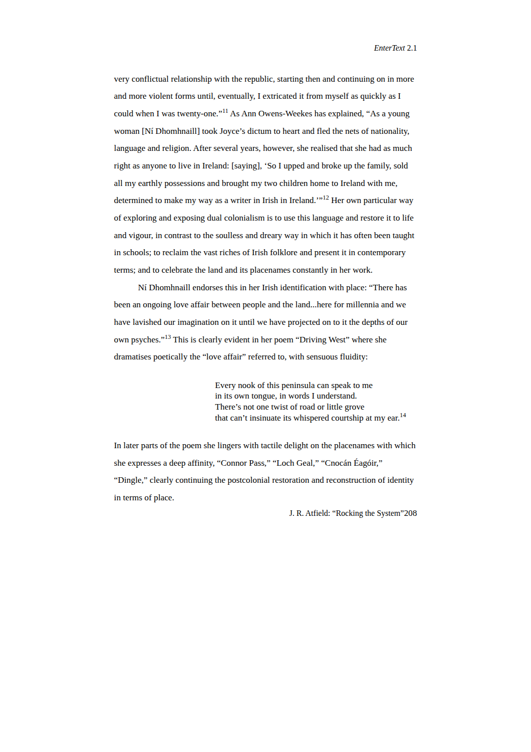EnterText 2.1
very conflictual relationship with the republic, starting then and continuing on in more and more violent forms until, eventually, I extricated it from myself as quickly as I could when I was twenty-one.”11 As Ann Owens-Weekes has explained, “As a young woman [Ní Dhomhnaill] took Joyce’s dictum to heart and fled the nets of nationality, language and religion. After several years, however, she realised that she had as much right as anyone to live in Ireland: [saying], ‘So I upped and broke up the family, sold all my earthly possessions and brought my two children home to Ireland with me, determined to make my way as a writer in Irish in Ireland.’”12 Her own particular way of exploring and exposing dual colonialism is to use this language and restore it to life and vigour, in contrast to the soulless and dreary way in which it has often been taught in schools; to reclaim the vast riches of Irish folklore and present it in contemporary terms; and to celebrate the land and its placenames constantly in her work.
Ní Dhomhnaill endorses this in her Irish identification with place: “There has been an ongoing love affair between people and the land...here for millennia and we have lavished our imagination on it until we have projected on to it the depths of our own psyches.”13 This is clearly evident in her poem “Driving West” where she dramatises poetically the “love affair” referred to, with sensuous fluidity:
Every nook of this peninsula can speak to me
in its own tongue, in words I understand.
There’s not one twist of road or little grove
that can’t insinuate its whispered courtship at my ear.14
In later parts of the poem she lingers with tactile delight on the placenames with which she expresses a deep affinity, “Connor Pass,” “Loch Geal,” “Cnocán Éagóir,” “Dingle,” clearly continuing the postcolonial restoration and reconstruction of identity in terms of place.
J. R. Atfield: “Rocking the System”208